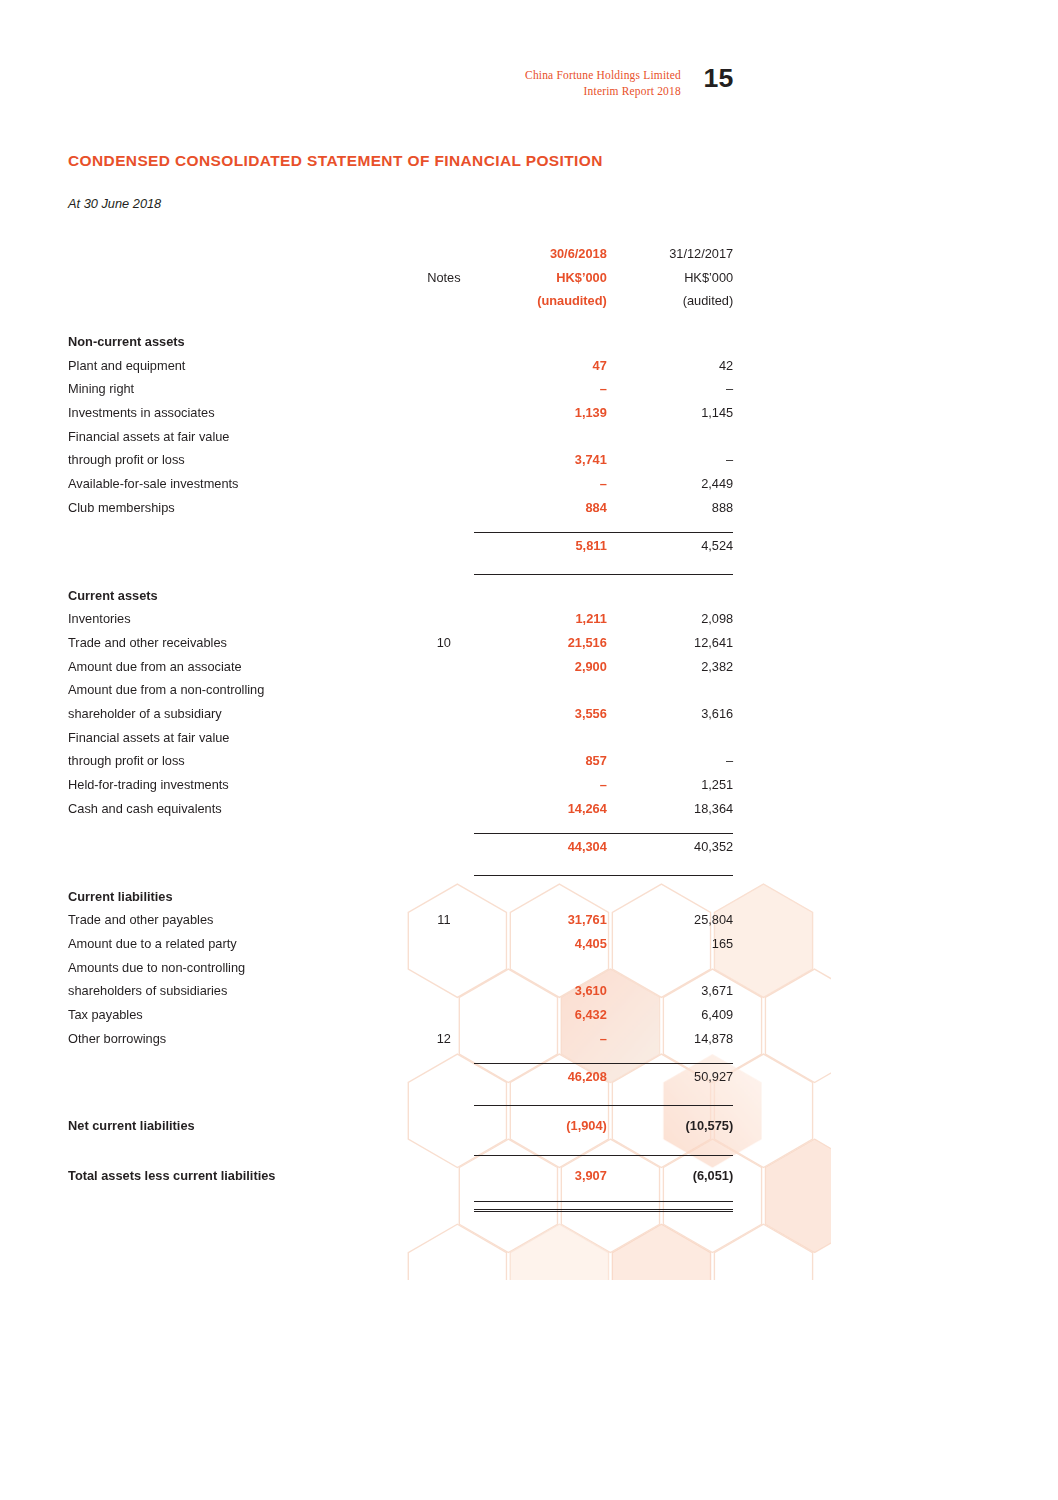China Fortune Holdings Limited
Interim Report 2018
15
Condensed Consolidated Statement of Financial Position
At 30 June 2018
| | | 30/6/2018 | 31/12/2017 |
| --- | --- | --- | --- |
| | Notes | HK$’000 | HK$’000 |
| | | (unaudited) | (audited) |
| Non-current assets | | | |
| Plant and equipment | | 47 | 42 |
| Mining right | | – | – |
| Investments in associates | | 1,139 | 1,145 |
| Financial assets at fair value | | | |
| through profit or loss | | 3,741 | – |
| Available-for-sale investments | | – | 2,449 |
| Club memberships | | 884 | 888 |
| | | 5,811 | 4,524 |
| Current assets | | | |
| Inventories | | 1,211 | 2,098 |
| Trade and other receivables | 10 | 21,516 | 12,641 |
| Amount due from an associate | | 2,900 | 2,382 |
| Amount due from a non-controlling | | | |
| shareholder of a subsidiary | | 3,556 | 3,616 |
| Financial assets at fair value | | | |
| through profit or loss | | 857 | – |
| Held-for-trading investments | | – | 1,251 |
| Cash and cash equivalents | | 14,264 | 18,364 |
| | | 44,304 | 40,352 |
| Current liabilities | | | |
| Trade and other payables | 11 | 31,761 | 25,804 |
| Amount due to a related party | | 4,405 | 165 |
| Amounts due to non-controlling | | | |
| shareholders of subsidiaries | | 3,610 | 3,671 |
| Tax payables | | 6,432 | 6,409 |
| Other borrowings | 12 | – | 14,878 |
| | | 46,208 | 50,927 |
| Net current liabilities | | (1,904) | (10,575) |
| Total assets less current liabilities | | 3,907 | (6,051) |